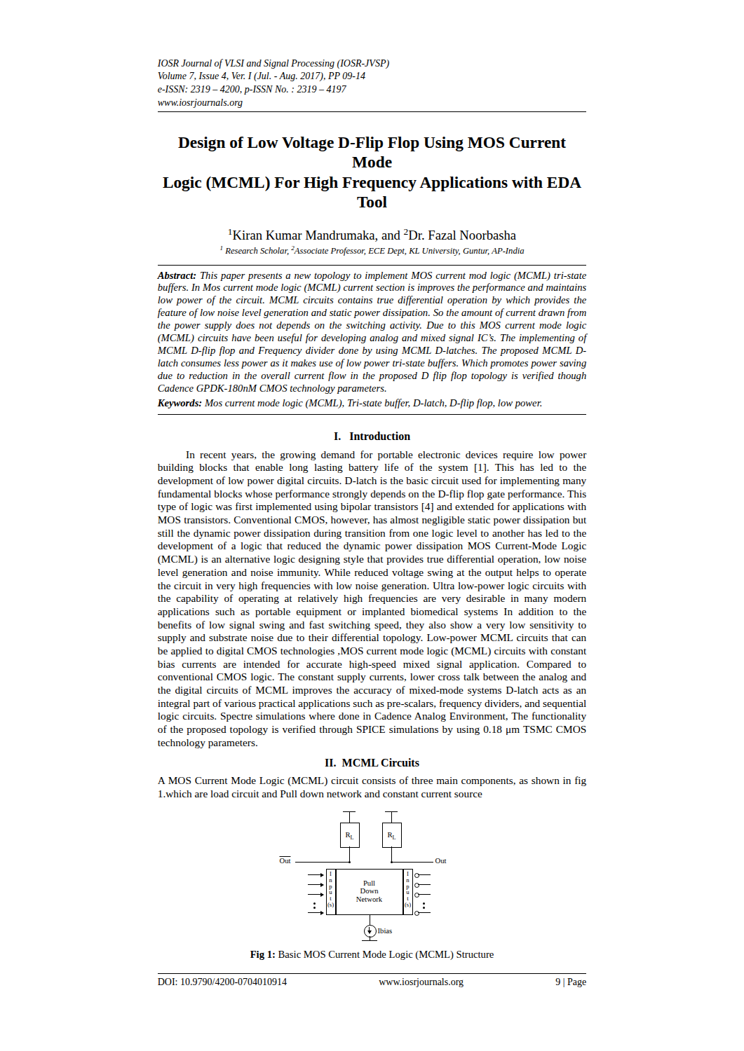IOSR Journal of VLSI and Signal Processing (IOSR-JVSP)
Volume 7, Issue 4, Ver. I (Jul. - Aug. 2017), PP 09-14
e-ISSN: 2319 – 4200, p-ISSN No. : 2319 – 4197
www.iosrjournals.org
Design of Low Voltage D-Flip Flop Using MOS Current Mode
Logic (MCML) For High Frequency Applications with EDA Tool
1Kiran Kumar Mandrumaka, and 2Dr. Fazal Noorbasha
1 Research Scholar, 2Associate Professor, ECE Dept, KL University, Guntur, AP-India
Abstract: This paper presents a new topology to implement MOS current mod logic (MCML) tri-state buffers. In Mos current mode logic (MCML) current section is improves the performance and maintains low power of the circuit. MCML circuits contains true differential operation by which provides the feature of low noise level generation and static power dissipation. So the amount of current drawn from the power supply does not depends on the switching activity. Due to this MOS current mode logic (MCML) circuits have been useful for developing analog and mixed signal IC’s. The implementing of MCML D-flip flop and Frequency divider done by using MCML D-latches. The proposed MCML D-latch consumes less power as it makes use of low power tri-state buffers. Which promotes power saving due to reduction in the overall current flow in the proposed D flip flop topology is verified though Cadence GPDK-180nM CMOS technology parameters.
Keywords: Mos current mode logic (MCML), Tri-state buffer, D-latch, D-flip flop, low power.
I. Introduction
In recent years, the growing demand for portable electronic devices require low power building blocks that enable long lasting battery life of the system [1]. This has led to the development of low power digital circuits. D-latch is the basic circuit used for implementing many fundamental blocks whose performance strongly depends on the D-flip flop gate performance. This type of logic was first implemented using bipolar transistors [4] and extended for applications with MOS transistors. Conventional CMOS, however, has almost negligible static power dissipation but still the dynamic power dissipation during transition from one logic level to another has led to the development of a logic that reduced the dynamic power dissipation MOS Current-Mode Logic (MCML) is an alternative logic designing style that provides true differential operation, low noise level generation and noise immunity. While reduced voltage swing at the output helps to operate the circuit in very high frequencies with low noise generation. Ultra low-power logic circuits with the capability of operating at relatively high frequencies are very desirable in many modern applications such as portable equipment or implanted biomedical systems In addition to the benefits of low signal swing and fast switching speed, they also show a very low sensitivity to supply and substrate noise due to their differential topology. Low-power MCML circuits that can be applied to digital CMOS technologies ,MOS current mode logic (MCML) circuits with constant bias currents are intended for accurate high-speed mixed signal application. Compared to conventional CMOS logic. The constant supply currents, lower cross talk between the analog and the digital circuits of MCML improves the accuracy of mixed-mode systems D-latch acts as an integral part of various practical applications such as pre-scalars, frequency dividers, and sequential logic circuits. Spectre simulations where done in Cadence Analog Environment, The functionality of the proposed topology is verified through SPICE simulations by using 0.18 μm TSMC CMOS technology parameters.
II. MCML Circuits
A MOS Current Mode Logic (MCML) circuit consists of three main components, as shown in fig 1.which are load circuit and Pull down network and constant current source
RL
RL
Out
Out
Pull
Down
Network
I
n
p
u
t
(s)
I
n
p
u
t
(s)
Ibias
Fig 1: Basic MOS Current Mode Logic (MCML) Structure
DOI: 10.9790/4200-0704010914
www.iosrjournals.org
9 | Page